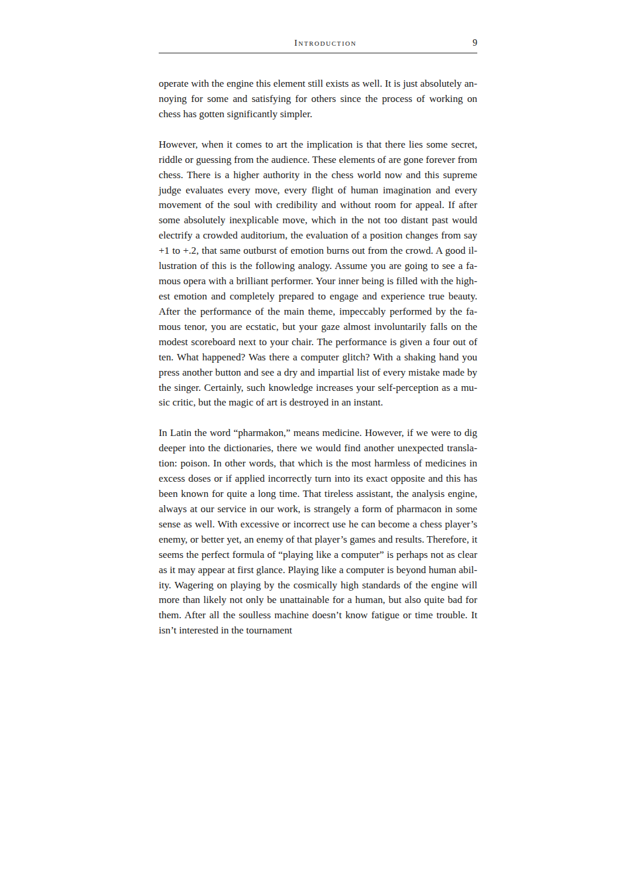Introduction 9
operate with the engine this element still exists as well. It is just absolutely annoying for some and satisfying for others since the process of working on chess has gotten significantly simpler.
However, when it comes to art the implication is that there lies some secret, riddle or guessing from the audience. These elements of are gone forever from chess. There is a higher authority in the chess world now and this supreme judge evaluates every move, every flight of human imagination and every movement of the soul with credibility and without room for appeal. If after some absolutely inexplicable move, which in the not too distant past would electrify a crowded auditorium, the evaluation of a position changes from say +1 to +.2, that same outburst of emotion burns out from the crowd. A good illustration of this is the following analogy. Assume you are going to see a famous opera with a brilliant performer. Your inner being is filled with the highest emotion and completely prepared to engage and experience true beauty. After the performance of the main theme, impeccably performed by the famous tenor, you are ecstatic, but your gaze almost involuntarily falls on the modest scoreboard next to your chair. The performance is given a four out of ten. What happened? Was there a computer glitch? With a shaking hand you press another button and see a dry and impartial list of every mistake made by the singer. Certainly, such knowledge increases your self-perception as a music critic, but the magic of art is destroyed in an instant.
In Latin the word “pharmakon,” means medicine. However, if we were to dig deeper into the dictionaries, there we would find another unexpected translation: poison. In other words, that which is the most harmless of medicines in excess doses or if applied incorrectly turn into its exact opposite and this has been known for quite a long time. That tireless assistant, the analysis engine, always at our service in our work, is strangely a form of pharmacon in some sense as well. With excessive or incorrect use he can become a chess player’s enemy, or better yet, an enemy of that player’s games and results. Therefore, it seems the perfect formula of “playing like a computer” is perhaps not as clear as it may appear at first glance. Playing like a computer is beyond human ability. Wagering on playing by the cosmically high standards of the engine will more than likely not only be unattainable for a human, but also quite bad for them. After all the soulless machine doesn’t know fatigue or time trouble. It isn’t interested in the tournament